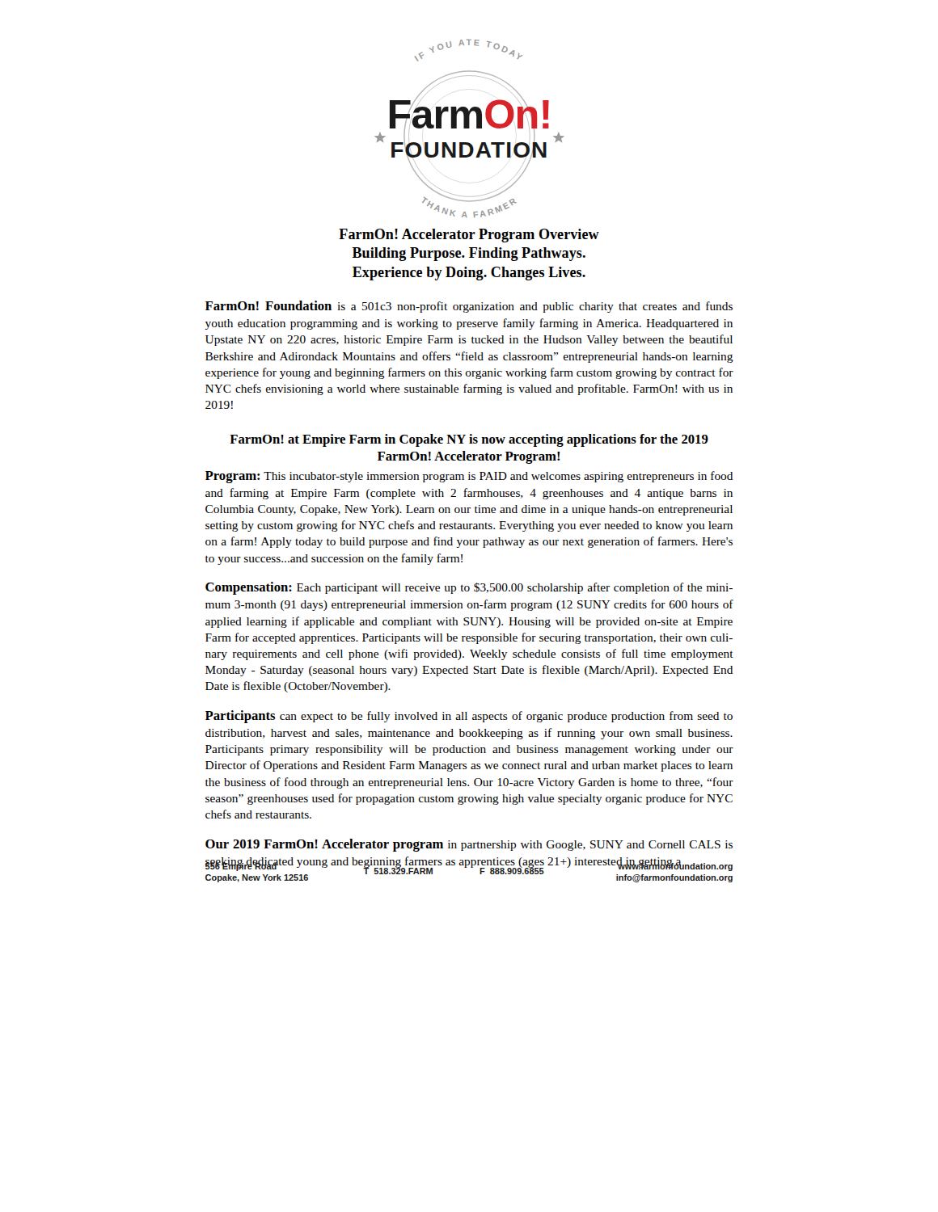IF YOU ATE TODAY THANK A FARMER FarmOn! FOUNDATION
FarmOn! Accelerator Program Overview Building Purpose. Finding Pathways. Experience by Doing. Changes Lives.
FarmOn! Foundation is a 501c3 non-profit organization and public charity that creates and funds youth education programming and is working to preserve family farming in America. Headquartered in Upstate NY on 220 acres, historic Empire Farm is tucked in the Hudson Valley between the beautiful Berkshire and Adirondack Mountains and offers “field as classroom” entrepreneurial hands-on learning experience for young and beginning farmers on this organic working farm custom growing by contract for NYC chefs envisioning a world where sustainable farming is valued and profitable. FarmOn! with us in 2019!
FarmOn! at Empire Farm in Copake NY is now accepting applications for the 2019 FarmOn! Accelerator Program!
Program: This incubator-style immersion program is PAID and welcomes aspiring entrepreneurs in food and farming at Empire Farm (complete with 2 farmhouses, 4 greenhouses and 4 antique barns in Columbia County, Copake, New York). Learn on our time and dime in a unique hands-on entrepreneurial setting by custom growing for NYC chefs and restaurants. Everything you ever needed to know you learn on a farm! Apply today to build purpose and find your pathway as our next generation of farmers. Here's to your success...and succession on the family farm!
Compensation: Each participant will receive up to $3,500.00 scholarship after completion of the minimum 3-month (91 days) entrepreneurial immersion on-farm program (12 SUNY credits for 600 hours of applied learning if applicable and compliant with SUNY). Housing will be provided on-site at Empire Farm for accepted apprentices. Participants will be responsible for securing transportation, their own culinary requirements and cell phone (wifi provided). Weekly schedule consists of full time employment Monday - Saturday (seasonal hours vary) Expected Start Date is flexible (March/April). Expected End Date is flexible (October/November).
Participants can expect to be fully involved in all aspects of organic produce production from seed to distribution, harvest and sales, maintenance and bookkeeping as if running your own small business. Participants primary responsibility will be production and business management working under our Director of Operations and Resident Farm Managers as we connect rural and urban market places to learn the business of food through an entrepreneurial lens. Our 10-acre Victory Garden is home to three, “four season” greenhouses used for propagation custom growing high value specialty organic produce for NYC chefs and restaurants.
Our 2019 FarmOn! Accelerator program in partnership with Google, SUNY and Cornell CALS is seeking dedicated young and beginning farmers as apprentices (ages 21+) interested in getting a
| 556 Empire Road Copake, New York 12516 | T 518.329.FARM | F 888.909.6855 | www.farmonfoundation.org info@farmonfoundation.org |